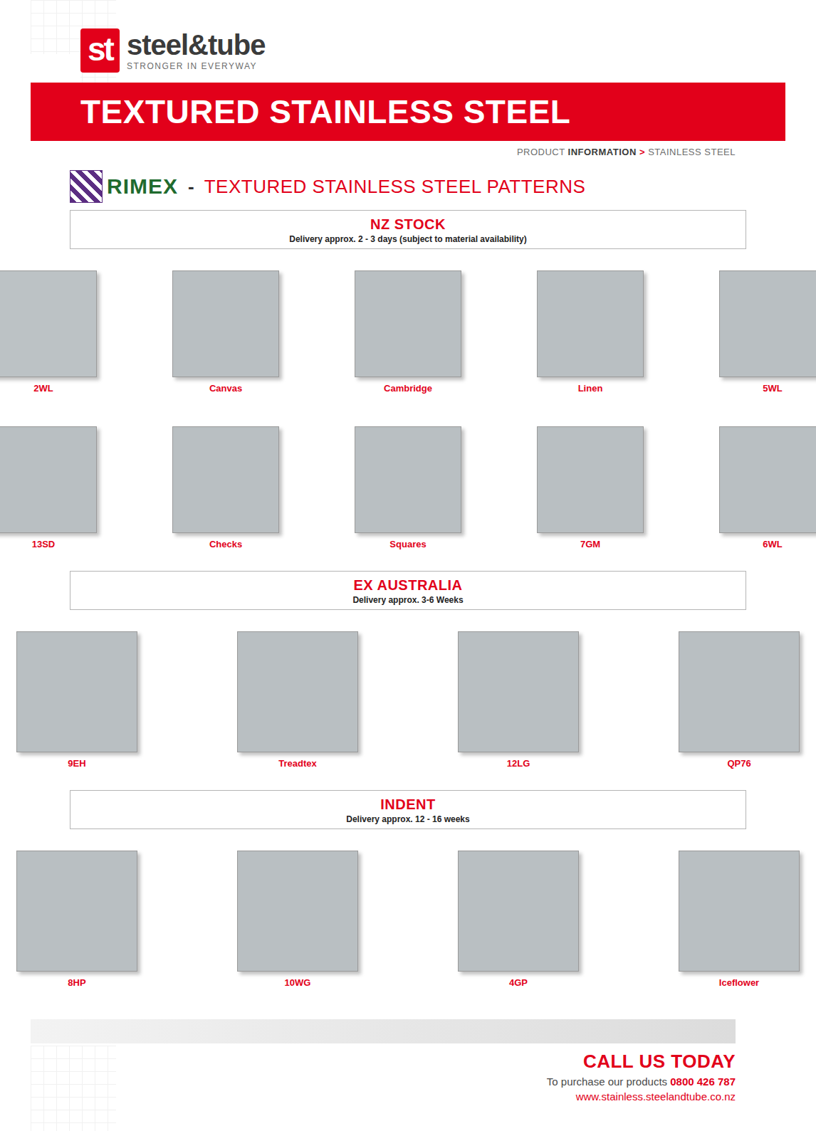st
steel&tube
STRONGER IN EVERYWAY
TEXTURED STAINLESS STEEL
PRODUCT INFORMATION > STAINLESS STEEL
RIMEX
-
TEXTURED STAINLESS STEEL PATTERNS
NZ STOCK
Delivery approx. 2 - 3 days (subject to material availability)
2WL
Canvas
Cambridge
Linen
5WL
13SD
Checks
Squares
7GM
6WL
EX AUSTRALIA
Delivery approx. 3-6 Weeks
9EH
Treadtex
12LG
QP76
INDENT
Delivery approx. 12 - 16 weeks
8HP
10WG
4GP
Iceflower
CALL US TODAY
To purchase our products 0800 426 787
www.stainless.steelandtube.co.nz